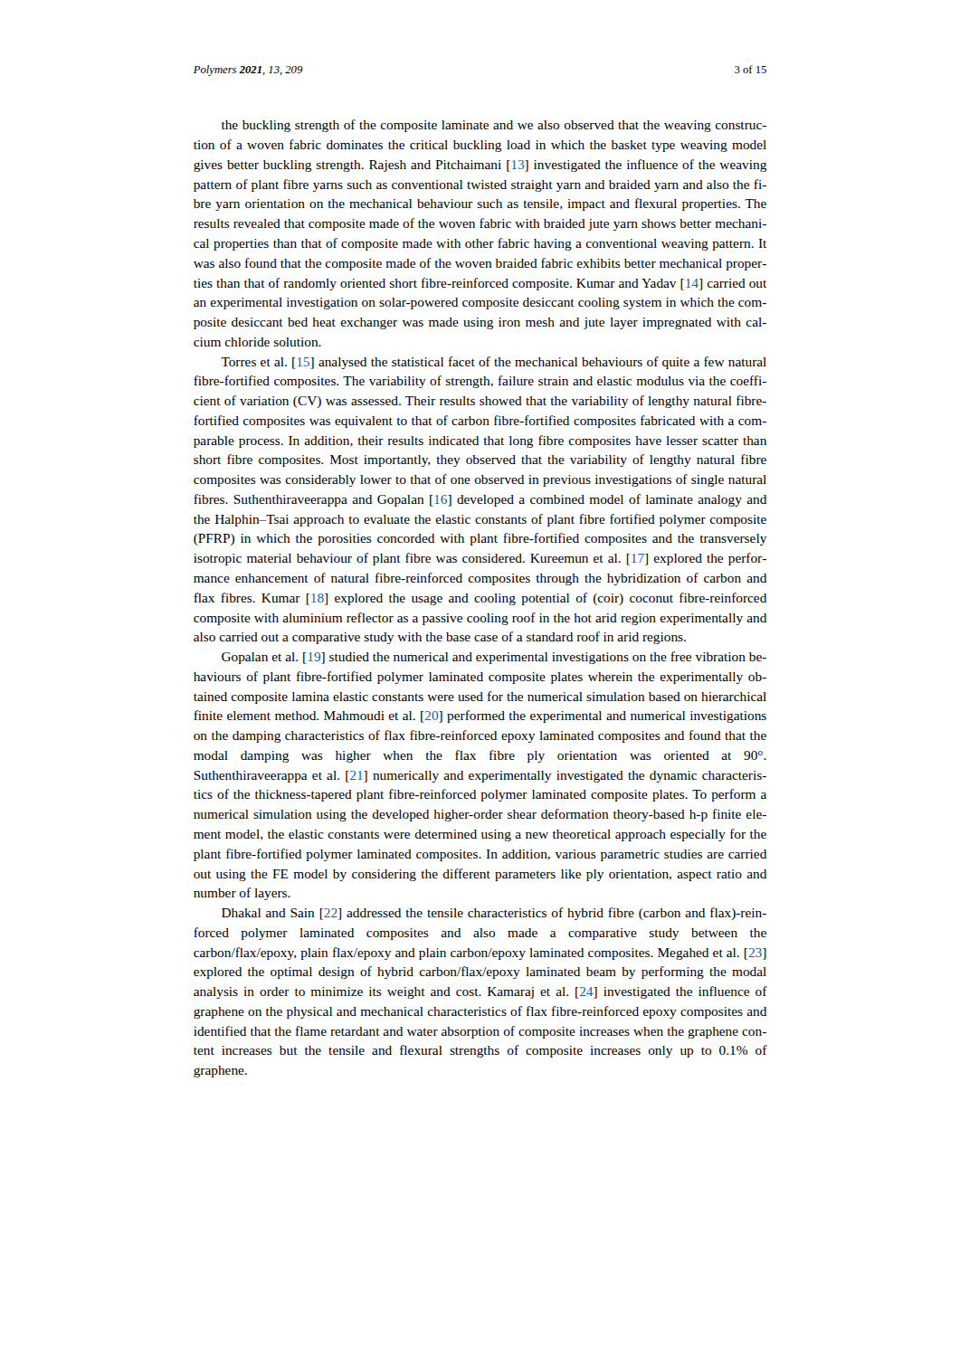Polymers 2021, 13, 209 3 of 15
the buckling strength of the composite laminate and we also observed that the weaving construction of a woven fabric dominates the critical buckling load in which the basket type weaving model gives better buckling strength. Rajesh and Pitchaimani [13] investigated the influence of the weaving pattern of plant fibre yarns such as conventional twisted straight yarn and braided yarn and also the fibre yarn orientation on the mechanical behaviour such as tensile, impact and flexural properties. The results revealed that composite made of the woven fabric with braided jute yarn shows better mechanical properties than that of composite made with other fabric having a conventional weaving pattern. It was also found that the composite made of the woven braided fabric exhibits better mechanical properties than that of randomly oriented short fibre-reinforced composite. Kumar and Yadav [14] carried out an experimental investigation on solar-powered composite desiccant cooling system in which the composite desiccant bed heat exchanger was made using iron mesh and jute layer impregnated with calcium chloride solution.
Torres et al. [15] analysed the statistical facet of the mechanical behaviours of quite a few natural fibre-fortified composites. The variability of strength, failure strain and elastic modulus via the coefficient of variation (CV) was assessed. Their results showed that the variability of lengthy natural fibre-fortified composites was equivalent to that of carbon fibre-fortified composites fabricated with a comparable process. In addition, their results indicated that long fibre composites have lesser scatter than short fibre composites. Most importantly, they observed that the variability of lengthy natural fibre composites was considerably lower to that of one observed in previous investigations of single natural fibres. Suthenthiraveerappa and Gopalan [16] developed a combined model of laminate analogy and the Halphin–Tsai approach to evaluate the elastic constants of plant fibre fortified polymer composite (PFRP) in which the porosities concorded with plant fibre-fortified composites and the transversely isotropic material behaviour of plant fibre was considered. Kureemun et al. [17] explored the performance enhancement of natural fibre-reinforced composites through the hybridization of carbon and flax fibres. Kumar [18] explored the usage and cooling potential of (coir) coconut fibre-reinforced composite with aluminium reflector as a passive cooling roof in the hot arid region experimentally and also carried out a comparative study with the base case of a standard roof in arid regions.
Gopalan et al. [19] studied the numerical and experimental investigations on the free vibration behaviours of plant fibre-fortified polymer laminated composite plates wherein the experimentally obtained composite lamina elastic constants were used for the numerical simulation based on hierarchical finite element method. Mahmoudi et al. [20] performed the experimental and numerical investigations on the damping characteristics of flax fibre-reinforced epoxy laminated composites and found that the modal damping was higher when the flax fibre ply orientation was oriented at 90°. Suthenthiraveerappa et al. [21] numerically and experimentally investigated the dynamic characteristics of the thickness-tapered plant fibre-reinforced polymer laminated composite plates. To perform a numerical simulation using the developed higher-order shear deformation theory-based h-p finite element model, the elastic constants were determined using a new theoretical approach especially for the plant fibre-fortified polymer laminated composites. In addition, various parametric studies are carried out using the FE model by considering the different parameters like ply orientation, aspect ratio and number of layers.
Dhakal and Sain [22] addressed the tensile characteristics of hybrid fibre (carbon and flax)-reinforced polymer laminated composites and also made a comparative study between the carbon/flax/epoxy, plain flax/epoxy and plain carbon/epoxy laminated composites. Megahed et al. [23] explored the optimal design of hybrid carbon/flax/epoxy laminated beam by performing the modal analysis in order to minimize its weight and cost. Kamaraj et al. [24] investigated the influence of graphene on the physical and mechanical characteristics of flax fibre-reinforced epoxy composites and identified that the flame retardant and water absorption of composite increases when the graphene content increases but the tensile and flexural strengths of composite increases only up to 0.1% of graphene.